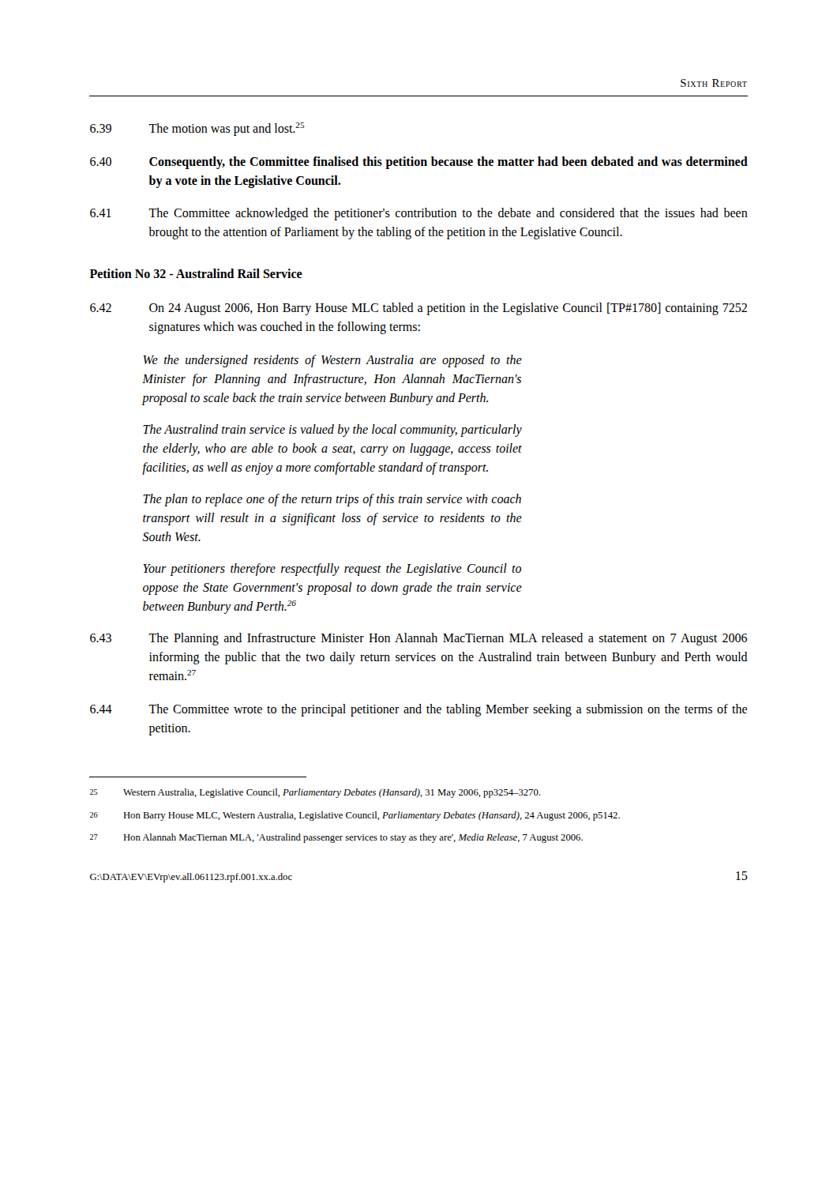Sixth Report
6.39
The motion was put and lost.25
6.40
Consequently, the Committee finalised this petition because the matter had been debated and was determined by a vote in the Legislative Council.
6.41
The Committee acknowledged the petitioner's contribution to the debate and considered that the issues had been brought to the attention of Parliament by the tabling of the petition in the Legislative Council.
Petition No 32 - Australind Rail Service
6.42
On 24 August 2006, Hon Barry House MLC tabled a petition in the Legislative Council [TP#1780] containing 7252 signatures which was couched in the following terms:
We the undersigned residents of Western Australia are opposed to the Minister for Planning and Infrastructure, Hon Alannah MacTiernan's proposal to scale back the train service between Bunbury and Perth.
The Australind train service is valued by the local community, particularly the elderly, who are able to book a seat, carry on luggage, access toilet facilities, as well as enjoy a more comfortable standard of transport.
The plan to replace one of the return trips of this train service with coach transport will result in a significant loss of service to residents to the South West.
Your petitioners therefore respectfully request the Legislative Council to oppose the State Government's proposal to down grade the train service between Bunbury and Perth.26
6.43
The Planning and Infrastructure Minister Hon Alannah MacTiernan MLA released a statement on 7 August 2006 informing the public that the two daily return services on the Australind train between Bunbury and Perth would remain.27
6.44
The Committee wrote to the principal petitioner and the tabling Member seeking a submission on the terms of the petition.
25
Western Australia, Legislative Council, Parliamentary Debates (Hansard), 31 May 2006, pp3254–3270.
26
Hon Barry House MLC, Western Australia, Legislative Council, Parliamentary Debates (Hansard), 24 August 2006, p5142.
27
Hon Alannah MacTiernan MLA, 'Australind passenger services to stay as they are', Media Release, 7 August 2006.
G:\DATA\EV\EVrp\ev.all.061123.rpf.001.xx.a.doc
15